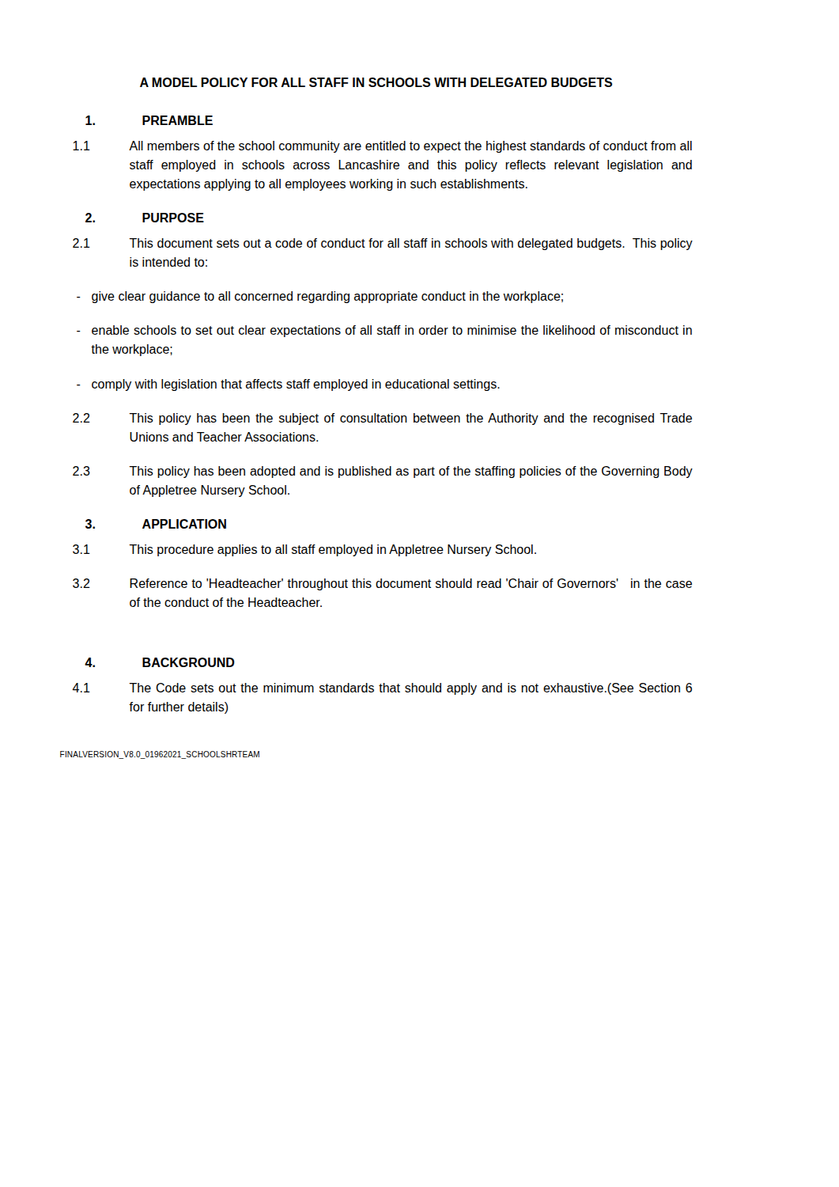A MODEL POLICY FOR ALL STAFF IN SCHOOLS WITH DELEGATED BUDGETS
1.
PREAMBLE
1.1
All members of the school community are entitled to expect the highest standards of conduct from all staff employed in schools across Lancashire and this policy reflects relevant legislation and expectations applying to all employees working in such establishments.
2.
PURPOSE
2.1
This document sets out a code of conduct for all staff in schools with delegated budgets. This policy is intended to:
give clear guidance to all concerned regarding appropriate conduct in the workplace;
enable schools to set out clear expectations of all staff in order to minimise the likelihood of misconduct in the workplace;
comply with legislation that affects staff employed in educational settings.
2.2
This policy has been the subject of consultation between the Authority and the recognised Trade Unions and Teacher Associations.
2.3
This policy has been adopted and is published as part of the staffing policies of the Governing Body of Appletree Nursery School.
3.
APPLICATION
3.1
This procedure applies to all staff employed in Appletree Nursery School.
3.2
Reference to 'Headteacher' throughout this document should read 'Chair of Governors' in the case of the conduct of the Headteacher.
4.
BACKGROUND
4.1
The Code sets out the minimum standards that should apply and is not exhaustive.(See Section 6 for further details)
FINALVERSION_V8.0_01962021_SCHOOLSHRTEAM